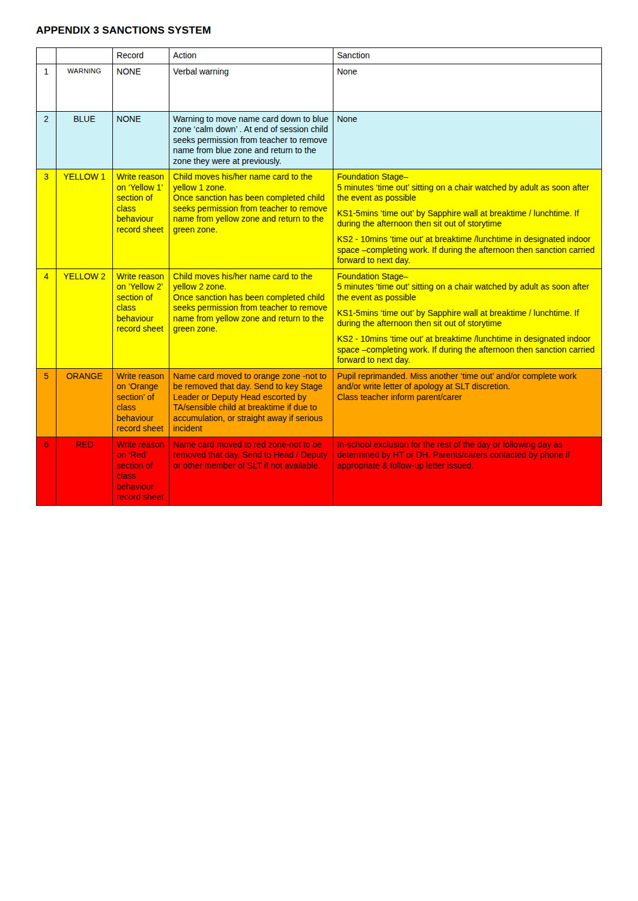APPENDIX 3 SANCTIONS SYSTEM
| | | Record | Action | Sanction |
| --- | --- | --- | --- | --- |
| 1 | WARNING | NONE | Verbal warning | None |
| 2 | BLUE | NONE | Warning to move name card down to blue zone ‘calm down’ . At end of session child seeks permission from teacher to remove name from blue zone and return to the zone they were at previously. | None |
| 3 | YELLOW 1 | Write reason on ‘Yellow 1’ section of class behaviour record sheet | Child moves his/her name card to the yellow 1 zone. Once sanction has been completed child seeks permission from teacher to remove name from yellow zone and return to the green zone. | Foundation Stage– 5 minutes ‘time out’ sitting on a chair watched by adult as soon after the event as possible KS1-5mins ‘time out’ by Sapphire wall at breaktime / lunchtime. If during the afternoon then sit out of storytime KS2 - 10mins ‘time out’ at breaktime /lunchtime in designated indoor space –completing work. If during the afternoon then sanction carried forward to next day. |
| 4 | YELLOW 2 | Write reason on ‘Yellow 2’ section of class behaviour record sheet | Child moves his/her name card to the yellow 2 zone. Once sanction has been completed child seeks permission from teacher to remove name from yellow zone and return to the green zone. | Foundation Stage– 5 minutes ‘time out’ sitting on a chair watched by adult as soon after the event as possible KS1-5mins ‘time out’ by Sapphire wall at breaktime / lunchtime. If during the afternoon then sit out of storytime KS2 - 10mins ‘time out’ at breaktime /lunchtime in designated indoor space –completing work. If during the afternoon then sanction carried forward to next day. |
| 5 | ORANGE | Write reason on ‘Orange section’ of class behaviour record sheet | Name card moved to orange zone -not to be removed that day. Send to key Stage Leader or Deputy Head escorted by TA/sensible child at breaktime if due to accumulation, or straight away if serious incident | Pupil reprimanded. Miss another ‘time out’ and/or complete work and/or write letter of apology at SLT discretion. Class teacher inform parent/carer |
| 6 | RED | Write reason on ‘Red’ section of class behaviour record sheet | Name card moved to red zone-not to be removed that day. Send to Head / Deputy or other member of SLT if not available. | In-school exclusion for the rest of the day or following day as determined by HT or DH. Parents/carers contacted by phone if appropriate & follow-up letter issued. |